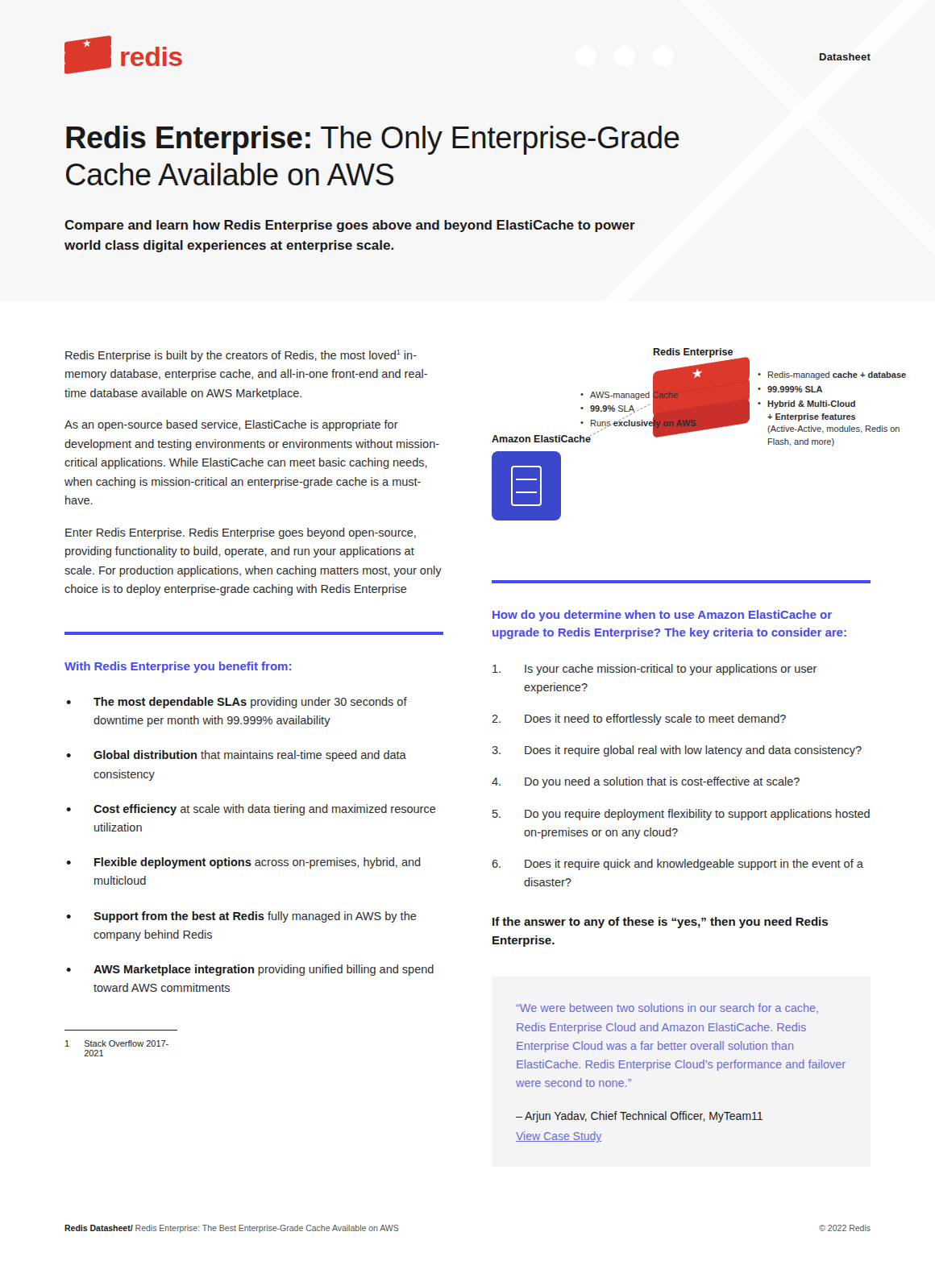★
redis
Datasheet
Redis Enterprise: The Only Enterprise-Grade Cache Available on AWS
Compare and learn how Redis Enterprise goes above and beyond ElastiCache to power world class digital experiences at enterprise scale.
Redis Enterprise is built by the creators of Redis, the most loved1 in-memory database, enterprise cache, and all-in-one front-end and real-time database available on AWS Marketplace.
As an open-source based service, ElastiCache is appropriate for development and testing environments or environments without mission-critical applications. While ElastiCache can meet basic caching needs, when caching is mission-critical an enterprise-grade cache is a must-have.
Enter Redis Enterprise. Redis Enterprise goes beyond open-source, providing functionality to build, operate, and run your applications at scale. For production applications, when caching matters most, your only choice is to deploy enterprise-grade caching with Redis Enterprise
With Redis Enterprise you benefit from:
The most dependable SLAs providing under 30 seconds of downtime per month with 99.999% availability
Global distribution that maintains real-time speed and data consistency
Cost efficiency at scale with data tiering and maximized resource utilization
Flexible deployment options across on-premises, hybrid, and multicloud
Support from the best at Redis fully managed in AWS by the company behind Redis
AWS Marketplace integration providing unified billing and spend toward AWS commitments
1 Stack Overflow 2017-2021
Redis Enterprise
★
Redis-managed cache + database
99.999% SLA
Hybrid & Multi-Cloud
+ Enterprise features
(Active-Active, modules, Redis on Flash, and more)
Amazon ElastiCache
AWS-managed Cache
99.9% SLA
Runs exclusively on AWS
How do you determine when to use Amazon ElastiCache or upgrade to Redis Enterprise? The key criteria to consider are:
Is your cache mission-critical to your applications or user experience?
Does it need to effortlessly scale to meet demand?
Does it require global real with low latency and data consistency?
Do you need a solution that is cost-effective at scale?
Do you require deployment flexibility to support applications hosted on-premises or on any cloud?
Does it require quick and knowledgeable support in the event of a disaster?
If the answer to any of these is “yes,” then you need Redis Enterprise.
“We were between two solutions in our search for a cache, Redis Enterprise Cloud and Amazon ElastiCache. Redis Enterprise Cloud was a far better overall solution than ElastiCache. Redis Enterprise Cloud’s performance and failover were second to none.”
– Arjun Yadav, Chief Technical Officer, MyTeam11
View Case Study
Redis Datasheet/ Redis Enterprise: The Best Enterprise-Grade Cache Available on AWS
© 2022 Redis